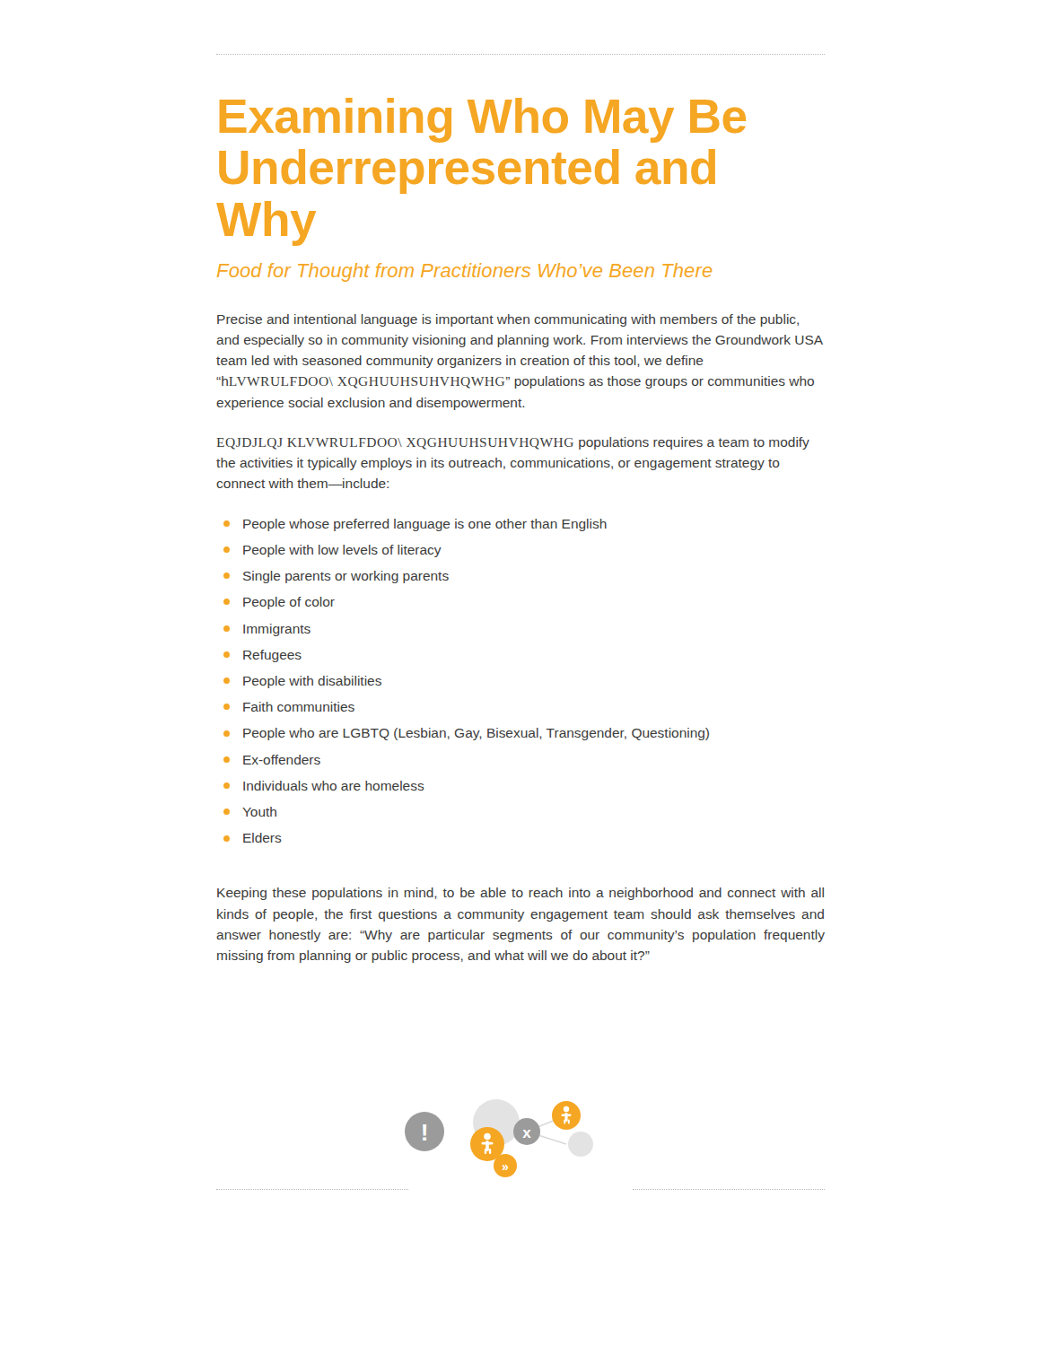Examining Who May Be
Underrepresented and Why
Food for Thought from Practitioners Who’ve Been There
Precise and intentional language is important when communicating with members of the public, and especially so in community visioning and planning work. From interviews the Groundwork USA team led with seasoned community organizers in creation of this tool, we define “hLVWRULFDOO\ XQGHUUHSUHVHQWHG” populations as those groups or communities who experience social exclusion and disempowerment.
EQJDJLQJ KLVWRULFDOO\ XQGHUUHSUHVHQWHG populations requires a team to modify the activities it typically employs in its outreach, communications, or engagement strategy to connect with them—include:
People whose preferred language is one other than English
People with low levels of literacy
Single parents or working parents
People of color
Immigrants
Refugees
People with disabilities
Faith communities
People who are LGBTQ (Lesbian, Gay, Bisexual, Transgender, Questioning)
Ex-offenders
Individuals who are homeless
Youth
Elders
Keeping these populations in mind, to be able to reach into a neighborhood and connect with all kinds of people, the first questions a community engagement team should ask themselves and answer honestly are: “Why are particular segments of our community’s population frequently missing from planning or public process, and what will we do about it?”
! x »